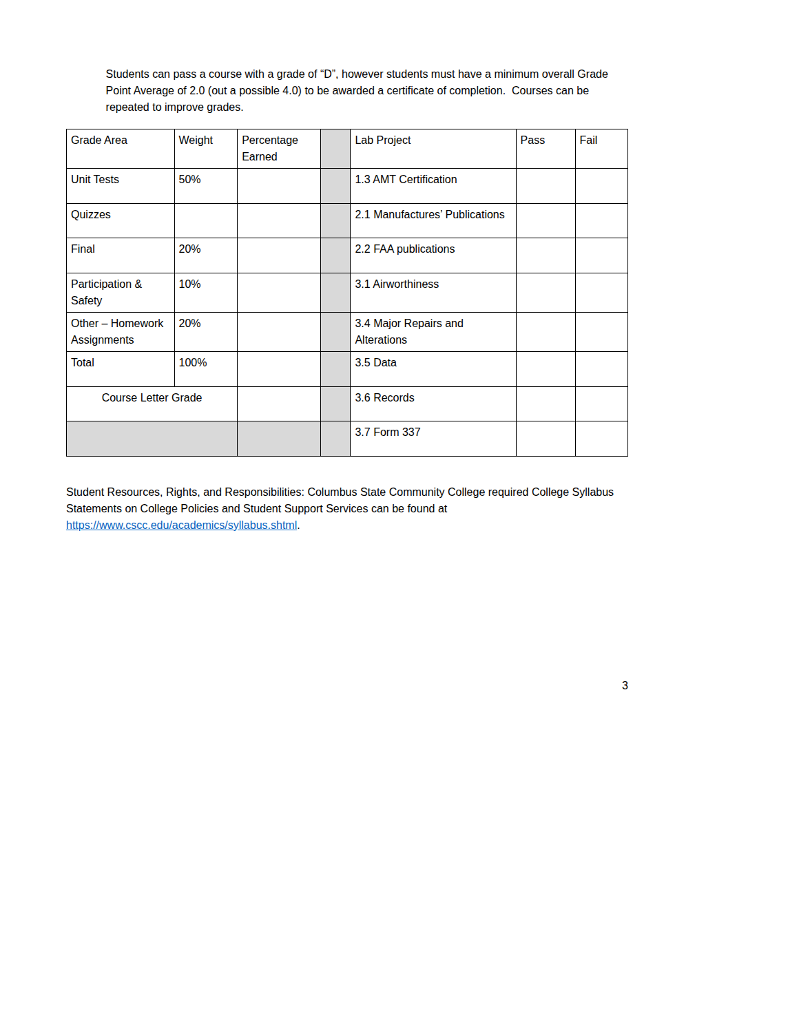Students can pass a course with a grade of “D”, however students must have a minimum overall Grade Point Average of 2.0 (out a possible 4.0) to be awarded a certificate of completion. Courses can be repeated to improve grades.
| Grade Area | Weight | Percentage Earned | | Lab Project | Pass | Fail |
| Unit Tests | 50% | | | 1.3 AMT Certification | | |
| Quizzes | | | | 2.1 Manufactures’ Publications | | |
| Final | 20% | | | 2.2 FAA publications | | |
| Participation & Safety | 10% | | | 3.1 Airworthiness | | |
| Other – Homework Assignments | 20% | | | 3.4 Major Repairs and Alterations | | |
| Total | 100% | | | 3.5 Data | | |
| Course Letter Grade | | | 3.6 Records | | |
| | | | 3.7 Form 337 | | |
Student Resources, Rights, and Responsibilities: Columbus State Community College required College Syllabus Statements on College Policies and Student Support Services can be found at https://www.cscc.edu/academics/syllabus.shtml.
3